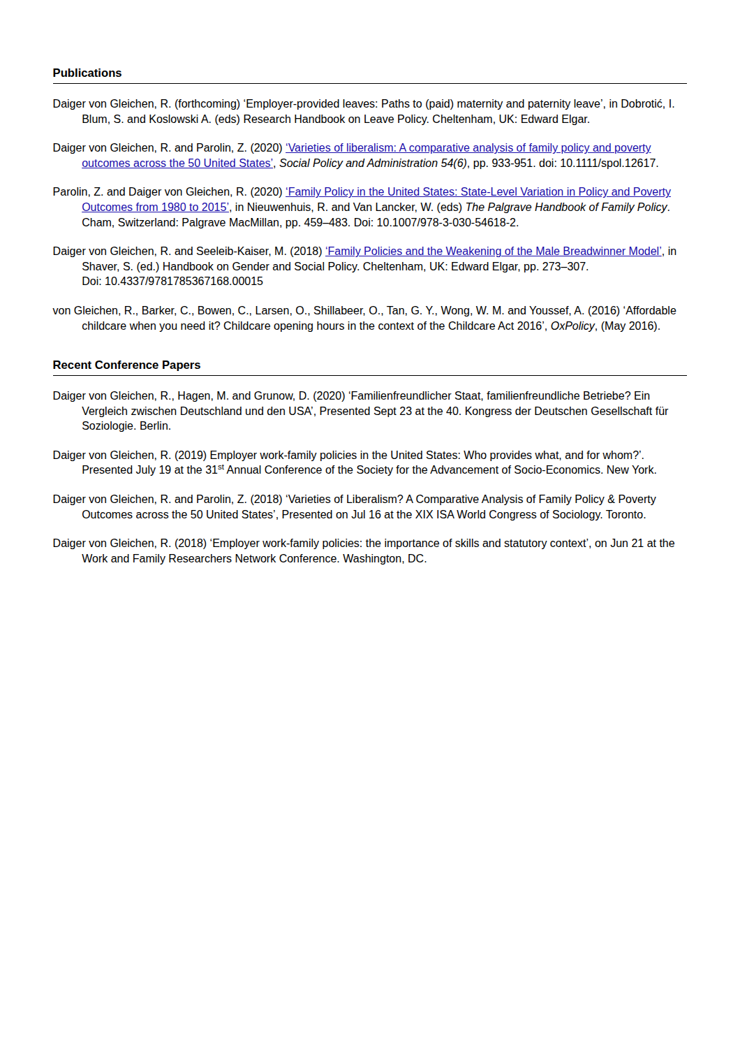Publications
Daiger von Gleichen, R. (forthcoming) ‘Employer-provided leaves: Paths to (paid) maternity and paternity leave’, in Dobrotić, I. Blum, S. and Koslowski A. (eds) Research Handbook on Leave Policy. Cheltenham, UK: Edward Elgar.
Daiger von Gleichen, R. and Parolin, Z. (2020) ‘Varieties of liberalism: A comparative analysis of family policy and poverty outcomes across the 50 United States’, Social Policy and Administration 54(6), pp. 933-951. doi: 10.1111/spol.12617.
Parolin, Z. and Daiger von Gleichen, R. (2020) ‘Family Policy in the United States: State-Level Variation in Policy and Poverty Outcomes from 1980 to 2015’, in Nieuwenhuis, R. and Van Lancker, W. (eds) The Palgrave Handbook of Family Policy. Cham, Switzerland: Palgrave MacMillan, pp. 459–483. Doi: 10.1007/978-3-030-54618-2.
Daiger von Gleichen, R. and Seeleib-Kaiser, M. (2018) ‘Family Policies and the Weakening of the Male Breadwinner Model’, in Shaver, S. (ed.) Handbook on Gender and Social Policy. Cheltenham, UK: Edward Elgar, pp. 273–307.
Doi: 10.4337/9781785367168.00015
von Gleichen, R., Barker, C., Bowen, C., Larsen, O., Shillabeer, O., Tan, G. Y., Wong, W. M. and Youssef, A. (2016) ‘Affordable childcare when you need it? Childcare opening hours in the context of the Childcare Act 2016’, OxPolicy, (May 2016).
Recent Conference Papers
Daiger von Gleichen, R., Hagen, M. and Grunow, D. (2020) ‘Familienfreundlicher Staat, familienfreundliche Betriebe? Ein Vergleich zwischen Deutschland und den USA’, Presented Sept 23 at the 40. Kongress der Deutschen Gesellschaft für Soziologie. Berlin.
Daiger von Gleichen, R. (2019) Employer work-family policies in the United States: Who provides what, and for whom?’. Presented July 19 at the 31st Annual Conference of the Society for the Advancement of Socio-Economics. New York.
Daiger von Gleichen, R. and Parolin, Z. (2018) ‘Varieties of Liberalism? A Comparative Analysis of Family Policy & Poverty Outcomes across the 50 United States’, Presented on Jul 16 at the XIX ISA World Congress of Sociology. Toronto.
Daiger von Gleichen, R. (2018) ‘Employer work-family policies: the importance of skills and statutory context’, on Jun 21 at the Work and Family Researchers Network Conference. Washington, DC.